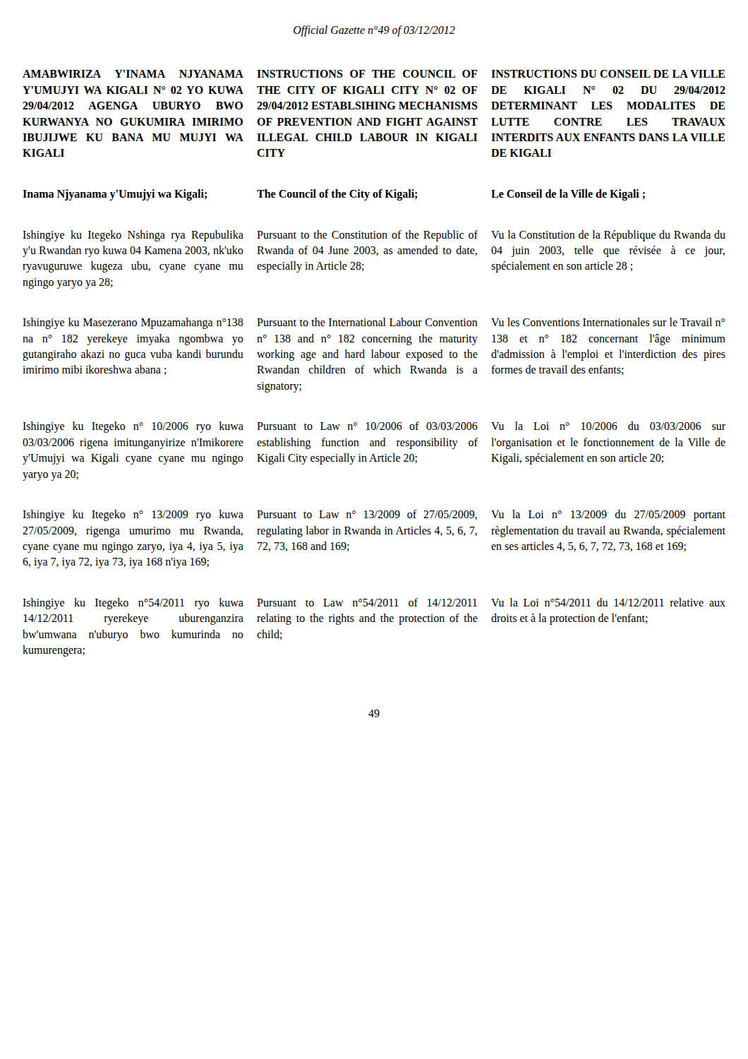Official Gazette n°49 of 03/12/2012
| Amabwiriza y'Inama Njyanama y'Umujyi wa Kigali n° 02 yo kuwa 29/04/2012 agenga uburyo bwo kurwanya no gukumira imirimo ibujijwe ku bana mu mujyi wa Kigali | Instructions of the Council of the City of Kigali city n° 02 of 29/04/2012 establsihing mechanisms of prevention and fight against illegal child labour in Kigali city | Instructions du Conseil de la Ville de Kigali n° 02 du 29/04/2012 determinant les modalites de lutte contre les travaux interdits aux enfants dans la Ville de Kigali |
| Inama Njyanama y'Umujyi wa Kigali; | The Council of the City of Kigali; | Le Conseil de la Ville de Kigali ; |
| Ishingiye ku Itegeko Nshinga rya Repubulika y'u Rwandan ryo kuwa 04 Kamena 2003, nk'uko ryavuguruwe kugeza ubu, cyane cyane mu ngingo yaryo ya 28; | Pursuant to the Constitution of the Republic of Rwanda of 04 June 2003, as amended to date, especially in Article 28; | Vu la Constitution de la République du Rwanda du 04 juin 2003, telle que révisée à ce jour, spécialement en son article 28 ; |
| Ishingiye ku Masezerano Mpuzamahanga n°138 na n° 182 yerekeye imyaka ngombwa yo gutangiraho akazi no guca vuba kandi burundu imirimo mibi ikoreshwa abana ; | Pursuant to the International Labour Convention n° 138 and n° 182 concerning the maturity working age and hard labour exposed to the Rwandan children of which Rwanda is a signatory; | Vu les Conventions Internationales sur le Travail n° 138 et n° 182 concernant l'âge minimum d'admission à l'emploi et l'interdiction des pires formes de travail des enfants; |
| Ishingiye ku Itegeko n° 10/2006 ryo kuwa 03/03/2006 rigena imitunganyirize n'Imikorere y'Umujyi wa Kigali cyane cyane mu ngingo yaryo ya 20; | Pursuant to Law n° 10/2006 of 03/03/2006 establishing function and responsibility of Kigali City especially in Article 20; | Vu la Loi n° 10/2006 du 03/03/2006 sur l'organisation et le fonctionnement de la Ville de Kigali, spécialement en son article 20; |
| Ishingiye ku Itegeko n° 13/2009 ryo kuwa 27/05/2009, rigenga umurimo mu Rwanda, cyane cyane mu ngingo zaryo, iya 4, iya 5, iya 6, iya 7, iya 72, iya 73, iya 168 n'iya 169; | Pursuant to Law n° 13/2009 of 27/05/2009, regulating labor in Rwanda in Articles 4, 5, 6, 7, 72, 73, 168 and 169; | Vu la Loi n° 13/2009 du 27/05/2009 portant règlementation du travail au Rwanda, spécialement en ses articles 4, 5, 6, 7, 72, 73, 168 et 169; |
| Ishingiye ku Itegeko n°54/2011 ryo kuwa 14/12/2011 ryerekeye uburenganzira bw'umwana n'uburyo bwo kumurinda no kumurengera; | Pursuant to Law n°54/2011 of 14/12/2011 relating to the rights and the protection of the child; | Vu la Loi n°54/2011 du 14/12/2011 relative aux droits et à la protection de l'enfant; |
49